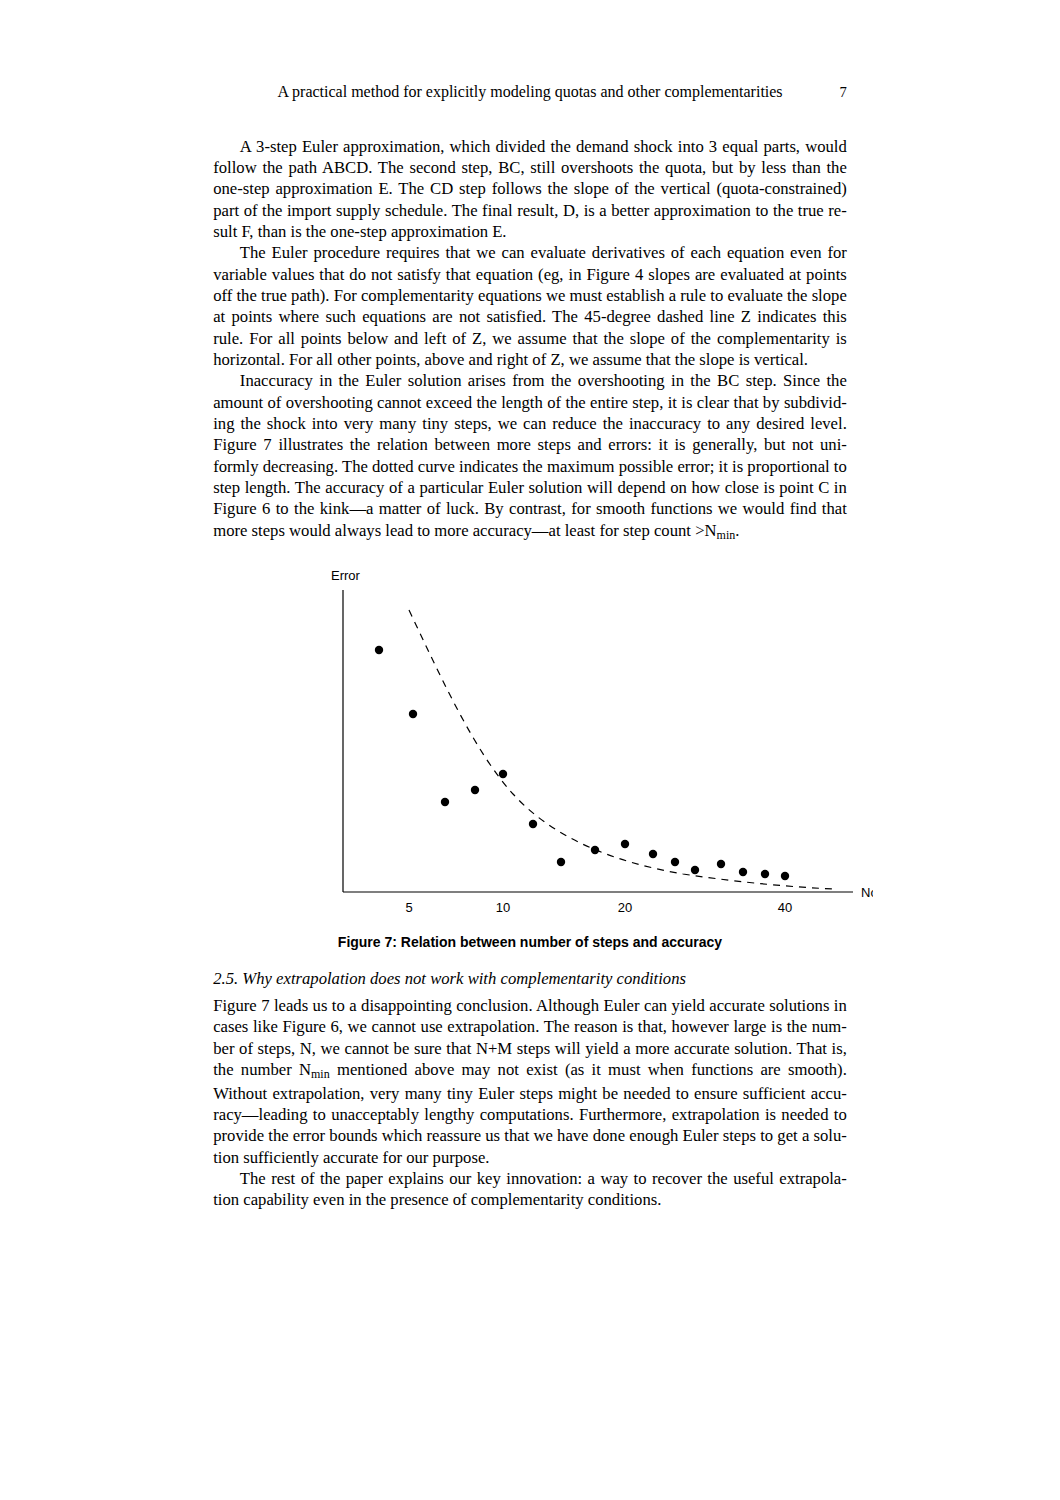A practical method for explicitly modeling quotas and other complementarities 7
A 3-step Euler approximation, which divided the demand shock into 3 equal parts, would follow the path ABCD. The second step, BC, still overshoots the quota, but by less than the one-step approximation E. The CD step follows the slope of the vertical (quota-constrained) part of the import supply schedule. The final result, D, is a better approximation to the true result F, than is the one-step approximation E.
The Euler procedure requires that we can evaluate derivatives of each equation even for variable values that do not satisfy that equation (eg, in Figure 4 slopes are evaluated at points off the true path). For complementarity equations we must establish a rule to evaluate the slope at points where such equations are not satisfied. The 45-degree dashed line Z indicates this rule. For all points below and left of Z, we assume that the slope of the complementarity is horizontal. For all other points, above and right of Z, we assume that the slope is vertical.
Inaccuracy in the Euler solution arises from the overshooting in the BC step. Since the amount of overshooting cannot exceed the length of the entire step, it is clear that by subdividing the shock into very many tiny steps, we can reduce the inaccuracy to any desired level. Figure 7 illustrates the relation between more steps and errors: it is generally, but not uniformly decreasing. The dotted curve indicates the maximum possible error; it is proportional to step length. The accuracy of a particular Euler solution will depend on how close is point C in Figure 6 to the kink—a matter of luck. By contrast, for smooth functions we would find that more steps would always lead to more accuracy—at least for step count >Nmin.
Error 5 10 20 40 No of Euler steps
Figure 7: Relation between number of steps and accuracy
2.5. Why extrapolation does not work with complementarity conditions
Figure 7 leads us to a disappointing conclusion. Although Euler can yield accurate solutions in cases like Figure 6, we cannot use extrapolation. The reason is that, however large is the number of steps, N, we cannot be sure that N+M steps will yield a more accurate solution. That is, the number Nmin mentioned above may not exist (as it must when functions are smooth). Without extrapolation, very many tiny Euler steps might be needed to ensure sufficient accuracy—leading to unacceptably lengthy computations. Furthermore, extrapolation is needed to provide the error bounds which reassure us that we have done enough Euler steps to get a solution sufficiently accurate for our purpose.
The rest of the paper explains our key innovation: a way to recover the useful extrapolation capability even in the presence of complementarity conditions.